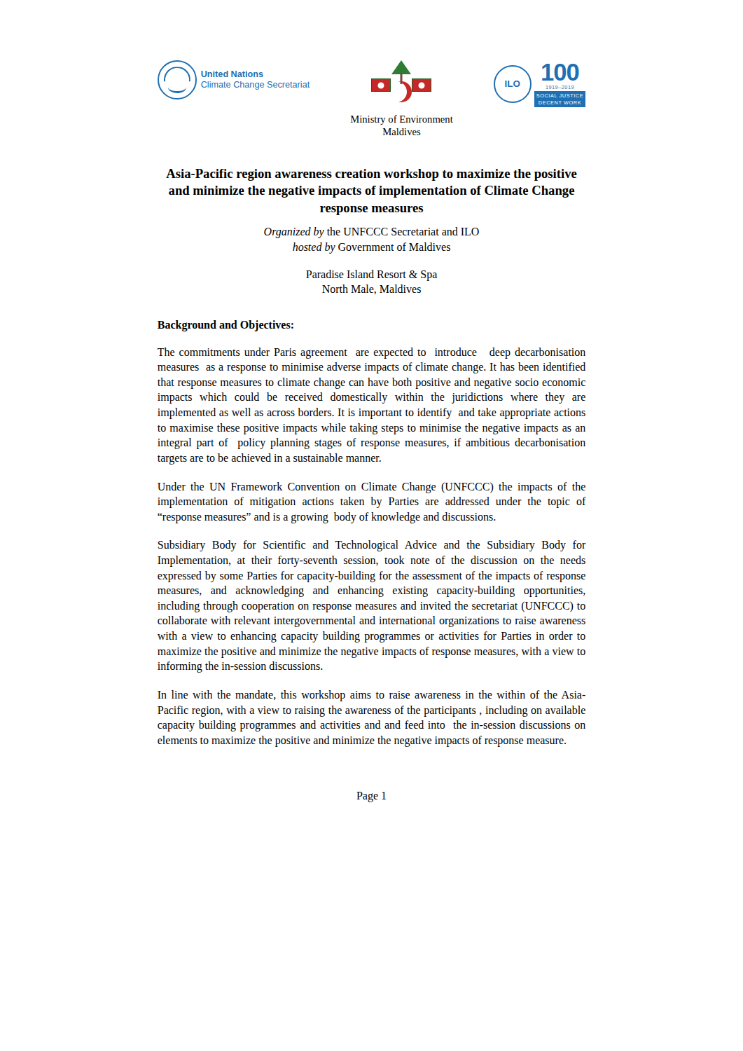United Nations
Climate Change Secretariat
Ministry of Environment
Maldives
100
1919–2019
SOCIAL JUSTICE
DECENT WORK
Asia-Pacific region awareness creation workshop to maximize the positive and minimize the negative impacts of implementation of Climate Change response measures
Organized by the UNFCCC Secretariat and ILO
hosted by Government of Maldives
Paradise Island Resort & Spa
North Male, Maldives
Background and Objectives:
The commitments under Paris agreement are expected to introduce deep decarbonisation measures as a response to minimise adverse impacts of climate change. It has been identified that response measures to climate change can have both positive and negative socio economic impacts which could be received domestically within the juridictions where they are implemented as well as across borders. It is important to identify and take appropriate actions to maximise these positive impacts while taking steps to minimise the negative impacts as an integral part of policy planning stages of response measures, if ambitious decarbonisation targets are to be achieved in a sustainable manner.
Under the UN Framework Convention on Climate Change (UNFCCC) the impacts of the implementation of mitigation actions taken by Parties are addressed under the topic of “response measures” and is a growing body of knowledge and discussions.
Subsidiary Body for Scientific and Technological Advice and the Subsidiary Body for Implementation, at their forty-seventh session, took note of the discussion on the needs expressed by some Parties for capacity-building for the assessment of the impacts of response measures, and acknowledging and enhancing existing capacity-building opportunities, including through cooperation on response measures and invited the secretariat (UNFCCC) to collaborate with relevant intergovernmental and international organizations to raise awareness with a view to enhancing capacity building programmes or activities for Parties in order to maximize the positive and minimize the negative impacts of response measures, with a view to informing the in-session discussions.
In line with the mandate, this workshop aims to raise awareness in the within of the Asia-Pacific region, with a view to raising the awareness of the participants , including on available capacity building programmes and activities and and feed into the in-session discussions on elements to maximize the positive and minimize the negative impacts of response measure.
Page 1